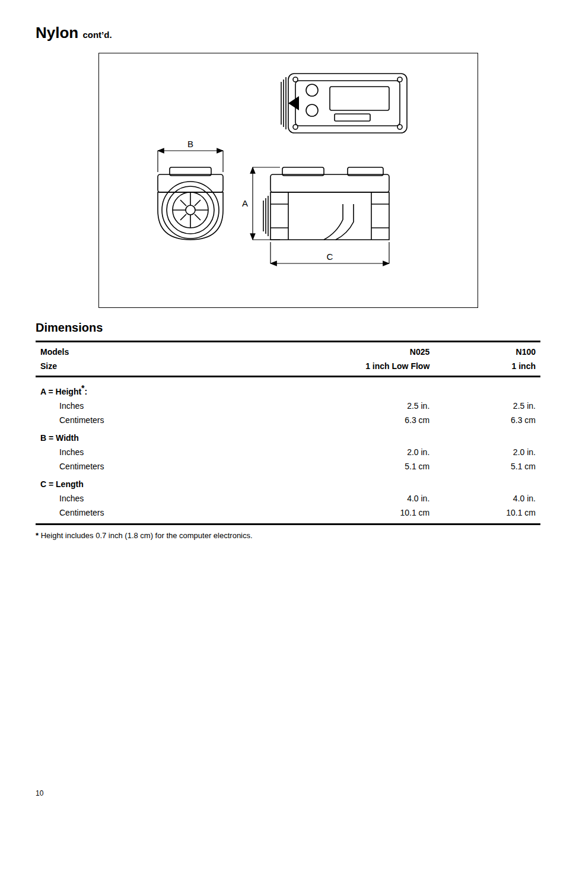Nylon cont’d.
B A C
Dimensions
| Models | N025 | N100 |
| --- | --- | --- |
| Size | 1 inch Low Flow | 1 inch |
| A = Height * : | | |
| Inches | 2.5 in. | 2.5 in. |
| Centimeters | 6.3 cm | 6.3 cm |
| B = Width | | |
| Inches | 2.0 in. | 2.0 in. |
| Centimeters | 5.1 cm | 5.1 cm |
| C = Length | | |
| Inches | 4.0 in. | 4.0 in. |
| Centimeters | 10.1 cm | 10.1 cm |
* Height includes 0.7 inch (1.8 cm) for the computer electronics.
10